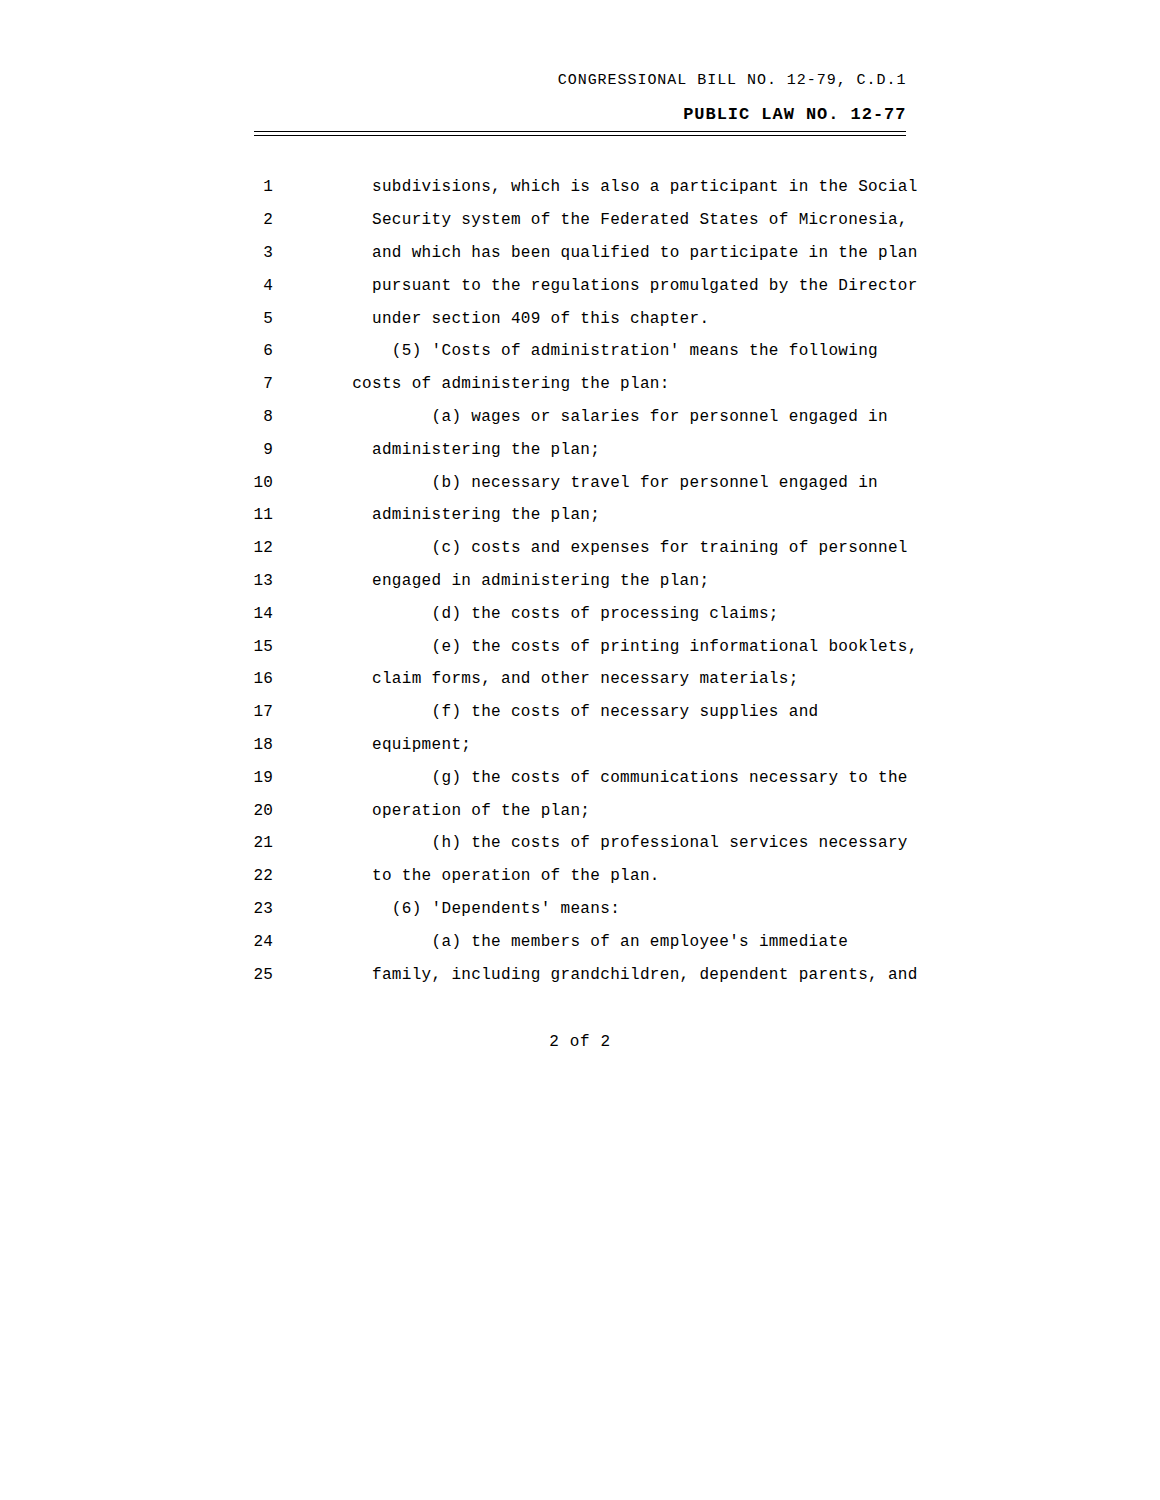CONGRESSIONAL BILL NO. 12-79, C.D.1
PUBLIC LAW NO. 12-77
| 1 | subdivisions, which is also a participant in the Social |
| 2 | Security system of the Federated States of Micronesia, |
| 3 | and which has been qualified to participate in the plan |
| 4 | pursuant to the regulations promulgated by the Director |
| 5 | under section 409 of this chapter. |
| 6 | (5) 'Costs of administration' means the following |
| 7 | costs of administering the plan: |
| 8 | (a) wages or salaries for personnel engaged in |
| 9 | administering the plan; |
| 10 | (b) necessary travel for personnel engaged in |
| 11 | administering the plan; |
| 12 | (c) costs and expenses for training of personnel |
| 13 | engaged in administering the plan; |
| 14 | (d) the costs of processing claims; |
| 15 | (e) the costs of printing informational booklets, |
| 16 | claim forms, and other necessary materials; |
| 17 | (f) the costs of necessary supplies and |
| 18 | equipment; |
| 19 | (g) the costs of communications necessary to the |
| 20 | operation of the plan; |
| 21 | (h) the costs of professional services necessary |
| 22 | to the operation of the plan. |
| 23 | (6) 'Dependents' means: |
| 24 | (a) the members of an employee's immediate |
| 25 | family, including grandchildren, dependent parents, and |
2 of 2